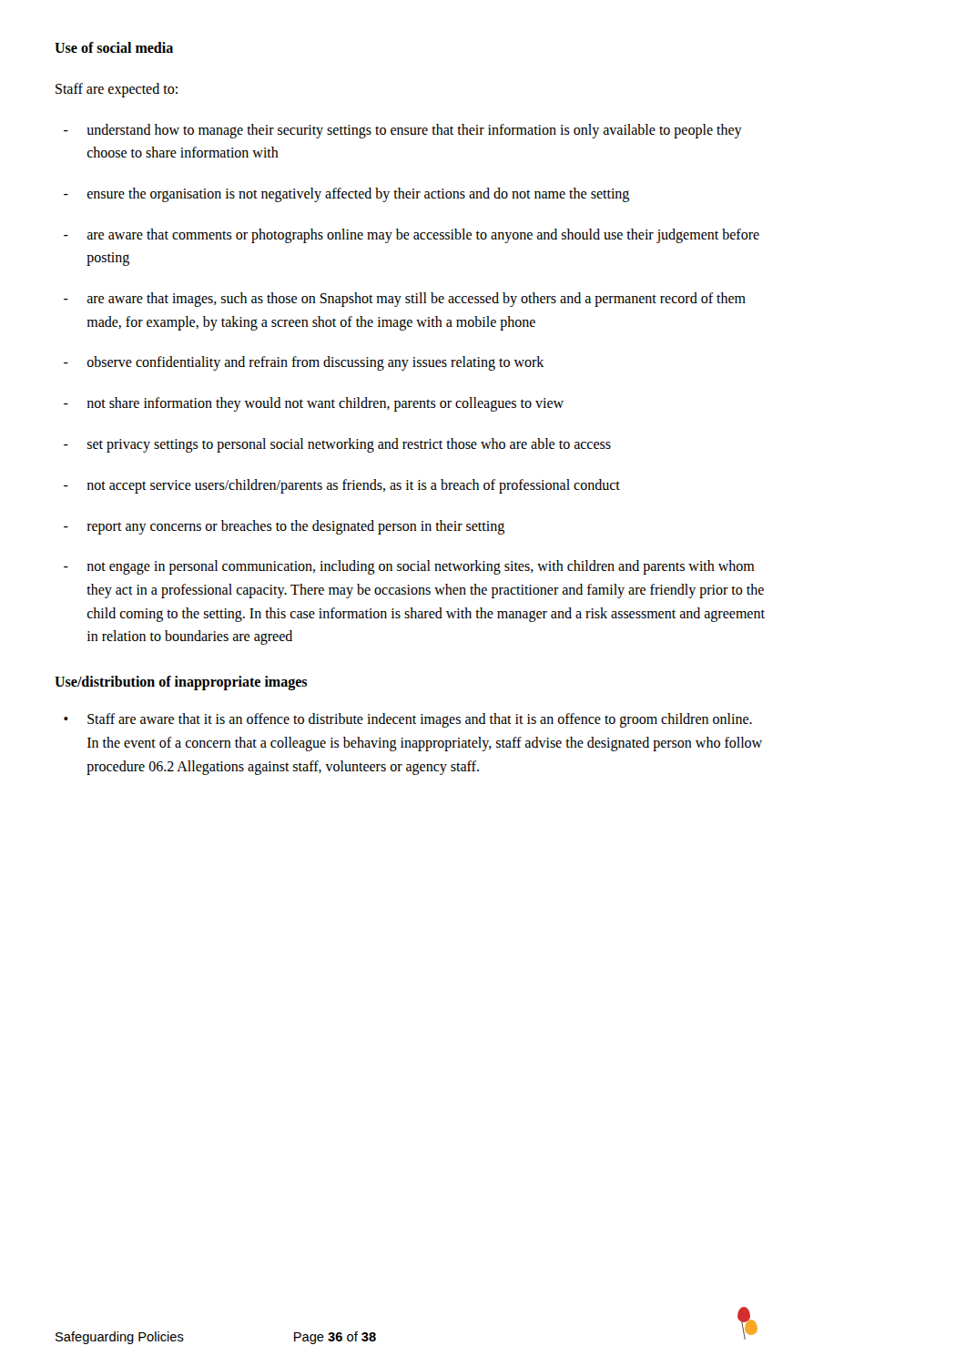Use of social media
Staff are expected to:
understand how to manage their security settings to ensure that their information is only available to people they choose to share information with
ensure the organisation is not negatively affected by their actions and do not name the setting
are aware that comments or photographs online may be accessible to anyone and should use their judgement before posting
are aware that images, such as those on Snapshot may still be accessed by others and a permanent record of them made, for example, by taking a screen shot of the image with a mobile phone
observe confidentiality and refrain from discussing any issues relating to work
not share information they would not want children, parents or colleagues to view
set privacy settings to personal social networking and restrict those who are able to access
not accept service users/children/parents as friends, as it is a breach of professional conduct
report any concerns or breaches to the designated person in their setting
not engage in personal communication, including on social networking sites, with children and parents with whom they act in a professional capacity. There may be occasions when the practitioner and family are friendly prior to the child coming to the setting. In this case information is shared with the manager and a risk assessment and agreement in relation to boundaries are agreed
Use/distribution of inappropriate images
Staff are aware that it is an offence to distribute indecent images and that it is an offence to groom children online. In the event of a concern that a colleague is behaving inappropriately, staff advise the designated person who follow procedure 06.2 Allegations against staff, volunteers or agency staff.
Safeguarding Policies
Page 36 of 38